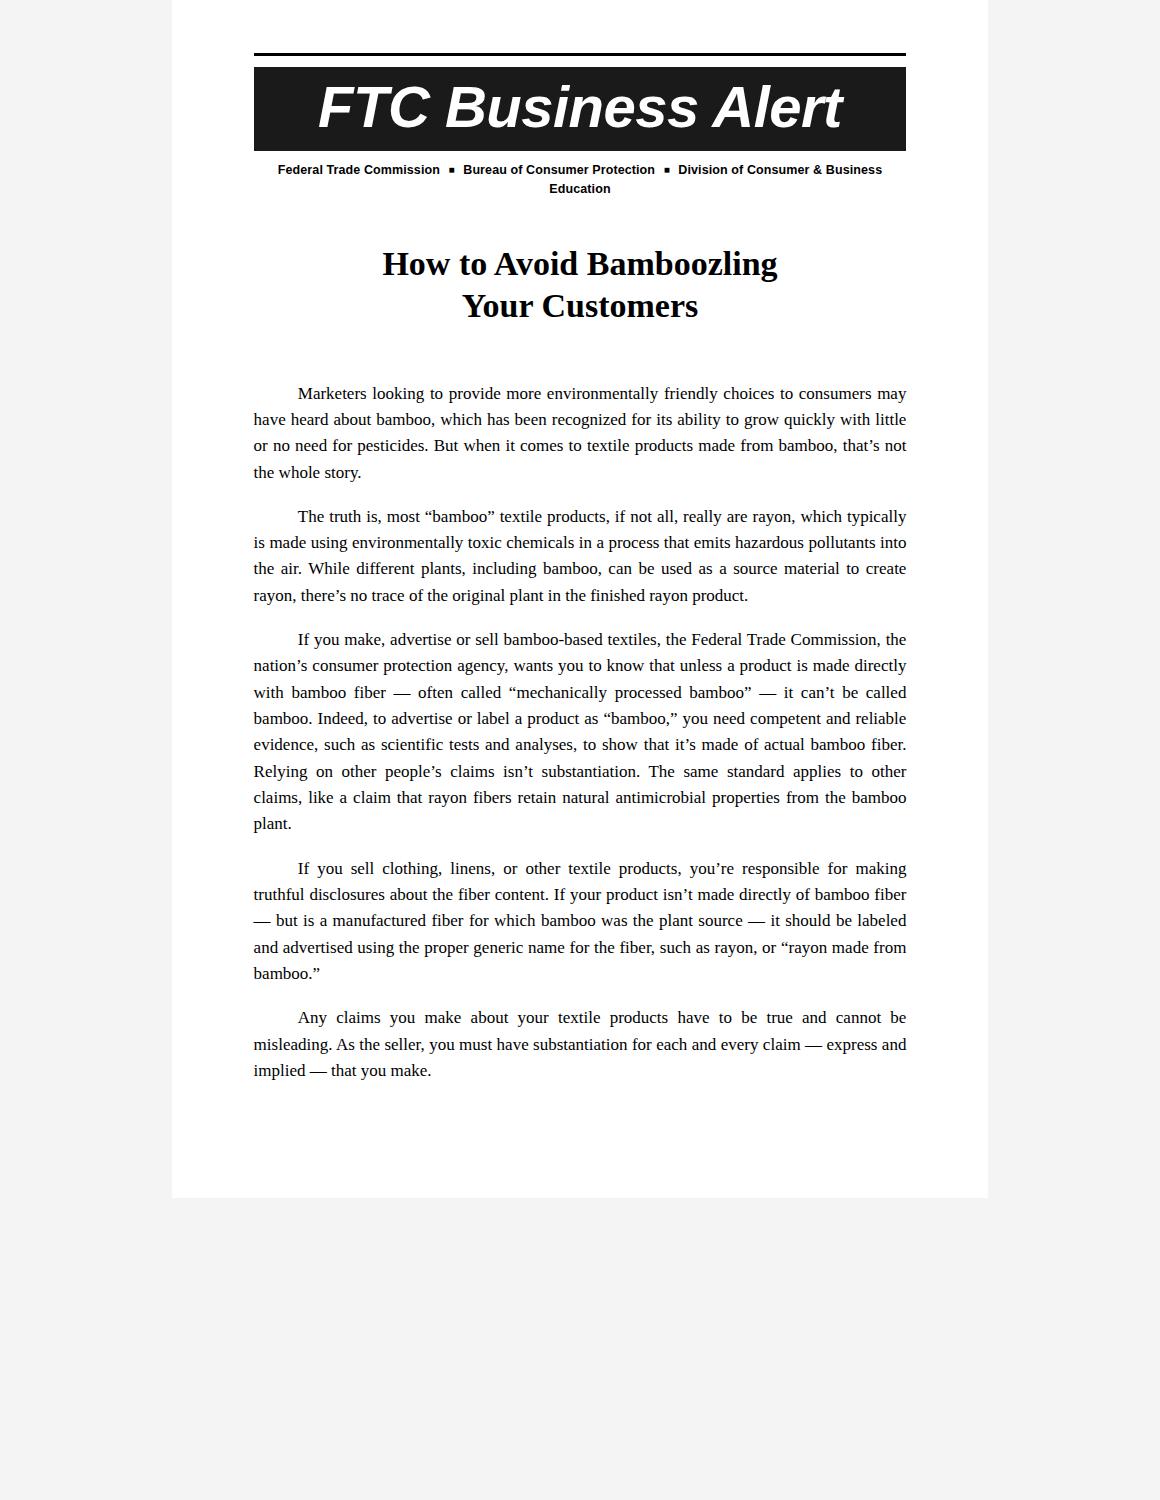FTC Business Alert
Federal Trade Commission ■ Bureau of Consumer Protection ■ Division of Consumer & Business Education
How to Avoid Bamboozling
Your Customers
Marketers looking to provide more environmentally friendly choices to consumers may have heard about bamboo, which has been recognized for its ability to grow quickly with little or no need for pesticides. But when it comes to textile products made from bamboo, that’s not the whole story.
The truth is, most “bamboo” textile products, if not all, really are rayon, which typically is made using environmentally toxic chemicals in a process that emits hazardous pollutants into the air. While different plants, including bamboo, can be used as a source material to create rayon, there’s no trace of the original plant in the finished rayon product.
If you make, advertise or sell bamboo-based textiles, the Federal Trade Commission, the nation’s consumer protection agency, wants you to know that unless a product is made directly with bamboo fiber — often called “mechanically processed bamboo” — it can’t be called bamboo. Indeed, to advertise or label a product as “bamboo,” you need competent and reliable evidence, such as scientific tests and analyses, to show that it’s made of actual bamboo fiber. Relying on other people’s claims isn’t substantiation. The same standard applies to other claims, like a claim that rayon fibers retain natural antimicrobial properties from the bamboo plant.
If you sell clothing, linens, or other textile products, you’re responsible for making truthful disclosures about the fiber content. If your product isn’t made directly of bamboo fiber — but is a manufactured fiber for which bamboo was the plant source — it should be labeled and advertised using the proper generic name for the fiber, such as rayon, or “rayon made from bamboo.”
Any claims you make about your textile products have to be true and cannot be misleading. As the seller, you must have substantiation for each and every claim — express and implied — that you make.